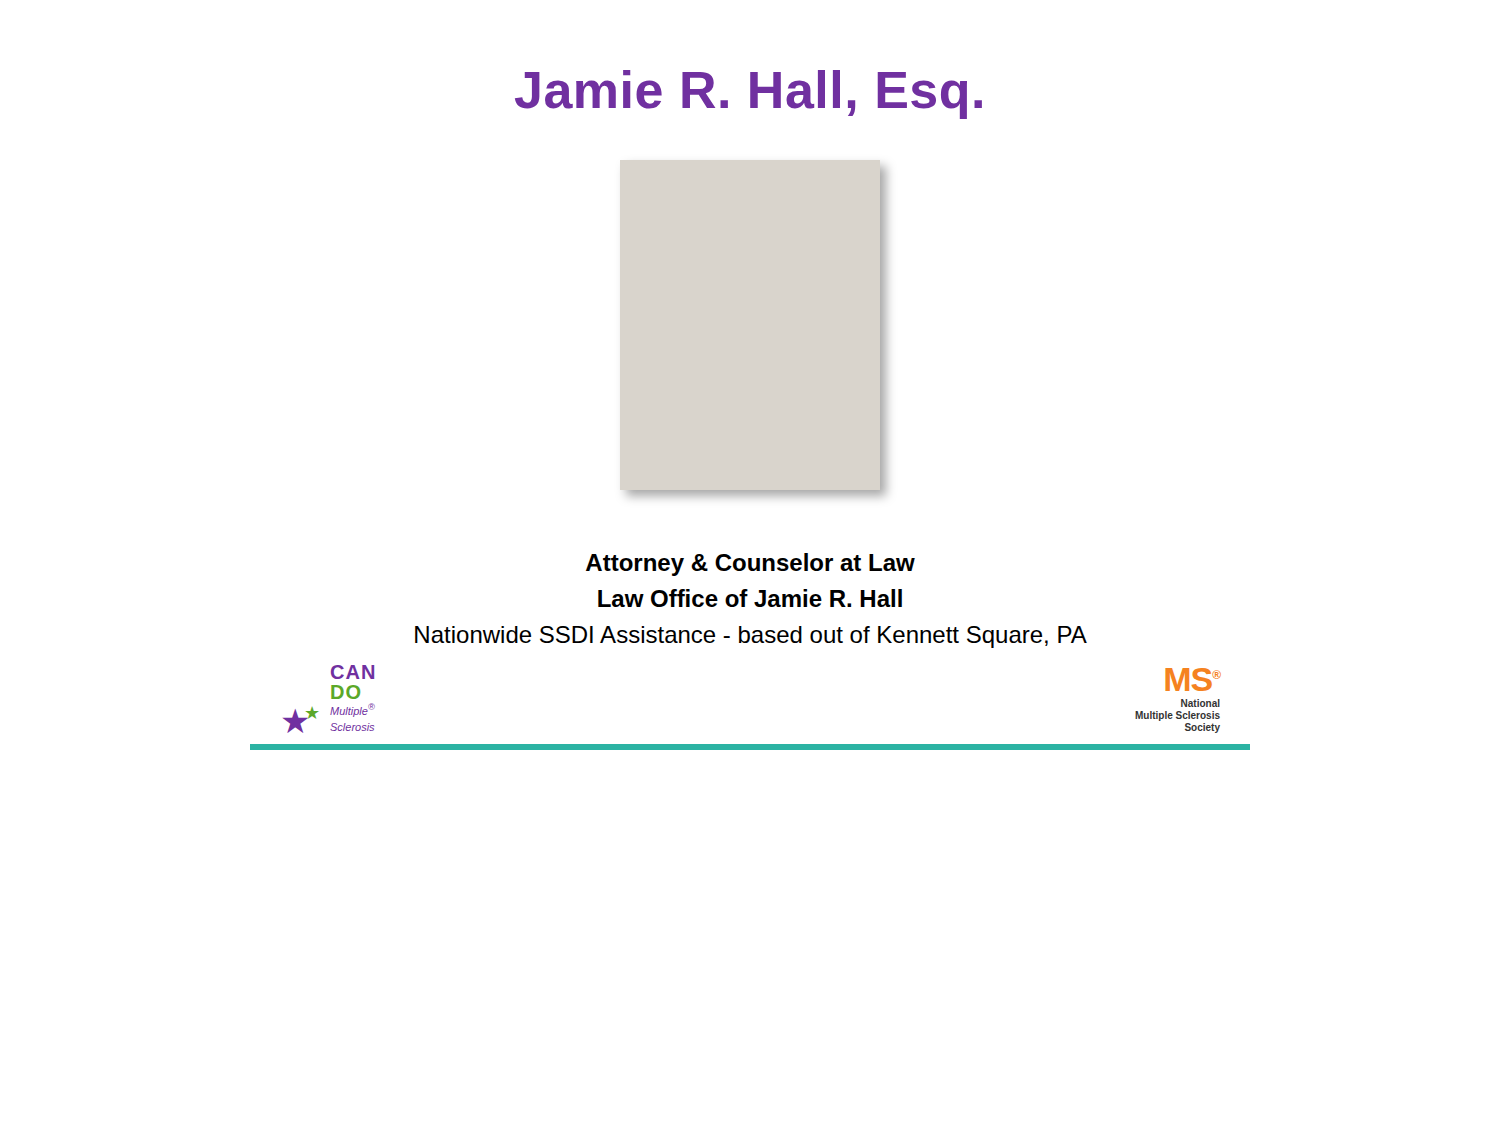Jamie R. Hall, Esq.
Attorney & Counselor at Law
Law Office of Jamie R. Hall
Nationwide SSDI Assistance - based out of Kennett Square, PA
★★ CAN
DO
Multiple®
Sclerosis
MS®
National
Multiple Sclerosis
Society